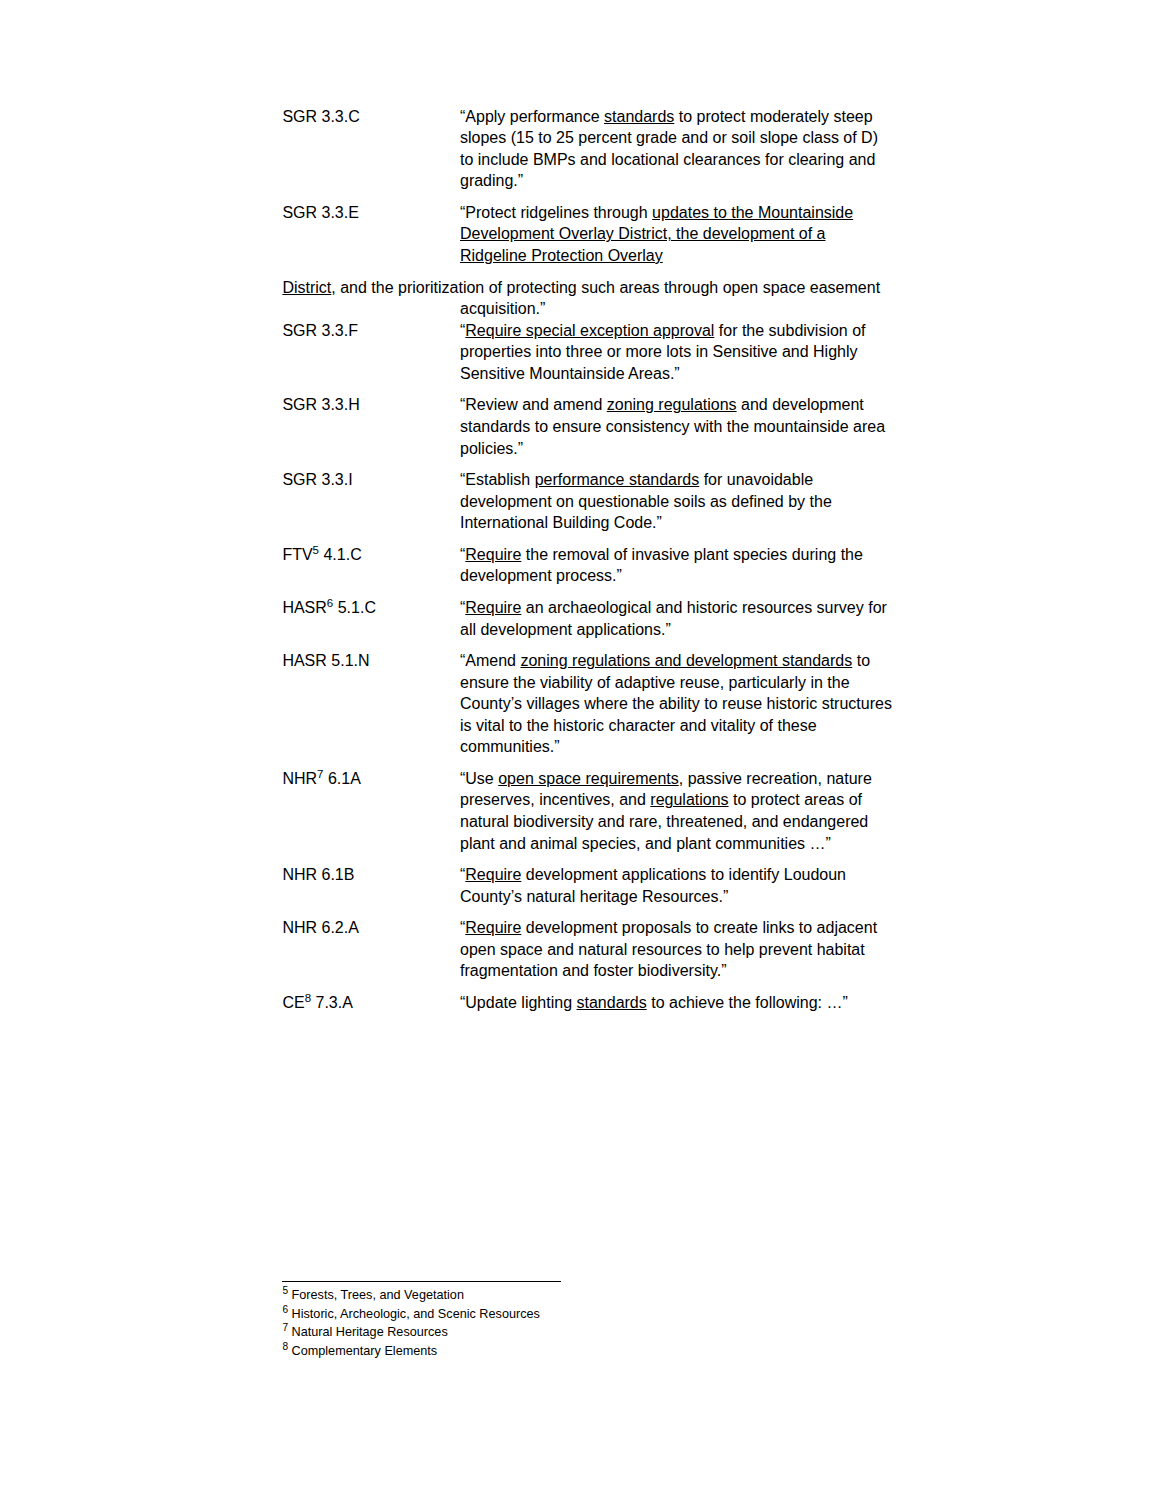| SGR 3.3.C | “Apply performance standards to protect moderately steep slopes (15 to 25 percent grade and or soil slope class of D) to include BMPs and locational clearances for clearing and grading.” |
| SGR 3.3.E | “Protect ridgelines through updates to the Mountainside Development Overlay District, the development of a Ridgeline Protection Overlay |
District, and the prioritization of protecting such areas through open space easement acquisition.”
| SGR 3.3.F | “ Require special exception approval for the subdivision of properties into three or more lots in Sensitive and Highly Sensitive Mountainside Areas.” |
| SGR 3.3.H | “Review and amend zoning regulations and development standards to ensure consistency with the mountainside area policies.” |
| SGR 3.3.I | “Establish performance standards for unavoidable development on questionable soils as defined by the International Building Code.” |
| FTV 5 4.1.C | “ Require the removal of invasive plant species during the development process.” |
| HASR 6 5.1.C | “ Require an archaeological and historic resources survey for all development applications.” |
| HASR 5.1.N | “Amend zoning regulations and development standards to ensure the viability of adaptive reuse, particularly in the County’s villages where the ability to reuse historic structures is vital to the historic character and vitality of these communities.” |
| NHR 7 6.1A | “Use open space requirements , passive recreation, nature preserves, incentives, and regulations to protect areas of natural biodiversity and rare, threatened, and endangered plant and animal species, and plant communities …” |
| NHR 6.1B | “ Require development applications to identify Loudoun County’s natural heritage Resources.” |
| NHR 6.2.A | “ Require development proposals to create links to adjacent open space and natural resources to help prevent habitat fragmentation and foster biodiversity.” |
| CE 8 7.3.A | “Update lighting standards to achieve the following: …” |
5 Forests, Trees, and Vegetation
6 Historic, Archeologic, and Scenic Resources
7 Natural Heritage Resources
8 Complementary Elements